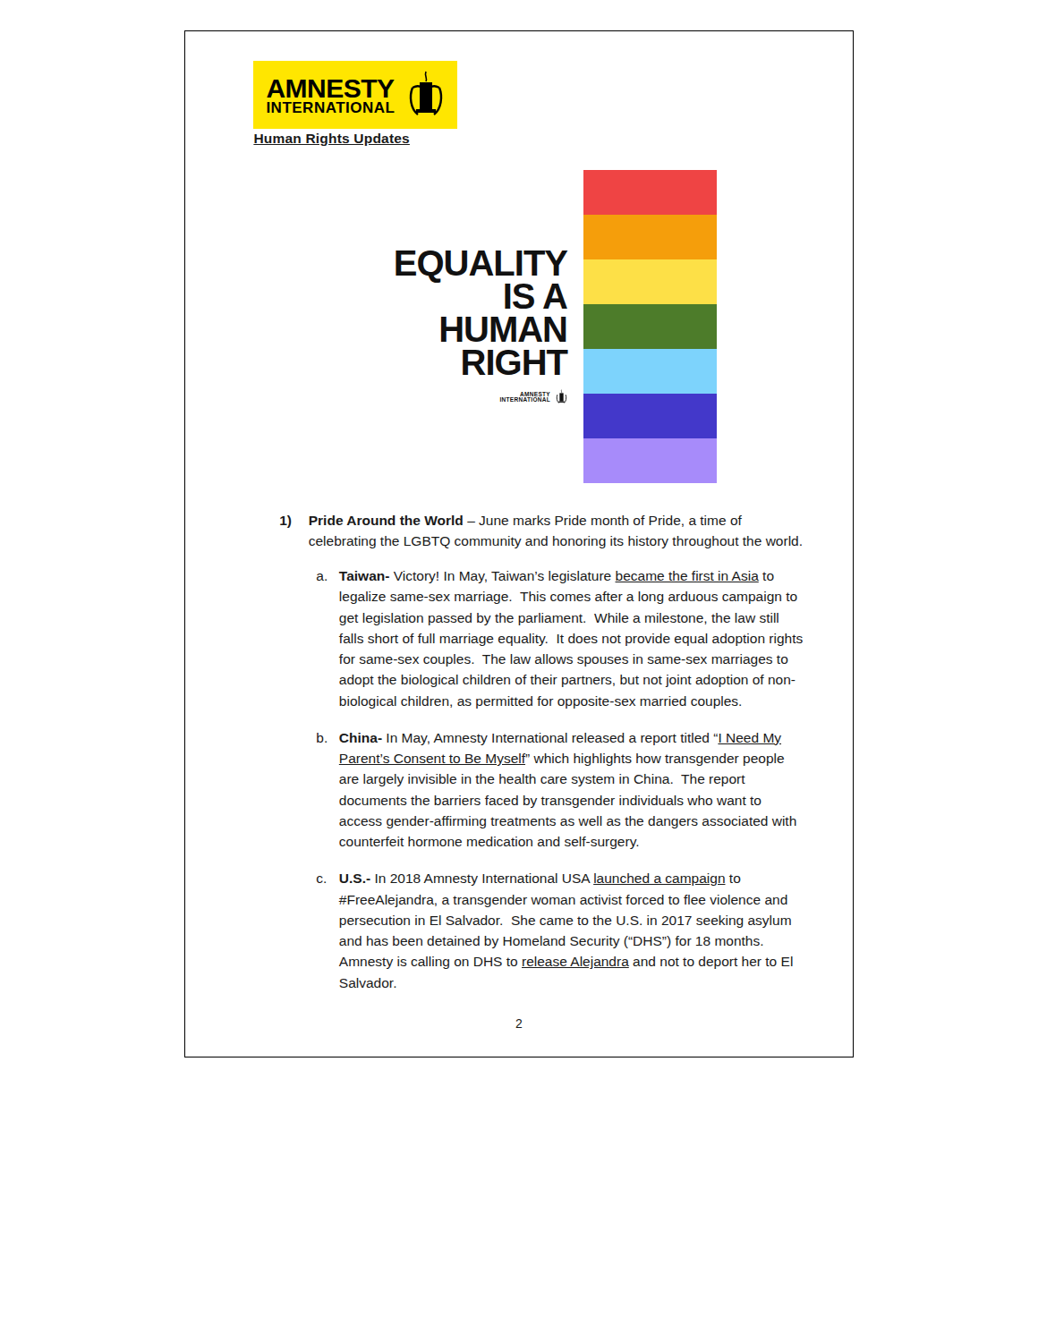AMNESTY INTERNATIONAL
Human Rights Updates
Equality is a Human Right
AMNESTY
INTERNATIONAL
Pride Around the World – June marks Pride month of Pride, a time of celebrating the LGBTQ community and honoring its history throughout the world.
Taiwan- Victory! In May, Taiwan’s legislature became the first in Asia to legalize same-sex marriage. This comes after a long arduous campaign to get legislation passed by the parliament. While a milestone, the law still falls short of full marriage equality. It does not provide equal adoption rights for same-sex couples. The law allows spouses in same-sex marriages to adopt the biological children of their partners, but not joint adoption of non-biological children, as permitted for opposite-sex married couples.
China- In May, Amnesty International released a report titled “I Need My Parent’s Consent to Be Myself” which highlights how transgender people are largely invisible in the health care system in China. The report documents the barriers faced by transgender individuals who want to access gender-affirming treatments as well as the dangers associated with counterfeit hormone medication and self-surgery.
U.S.- In 2018 Amnesty International USA launched a campaign to #FreeAlejandra, a transgender woman activist forced to flee violence and persecution in El Salvador. She came to the U.S. in 2017 seeking asylum and has been detained by Homeland Security (“DHS”) for 18 months. Amnesty is calling on DHS to release Alejandra and not to deport her to El Salvador.
2